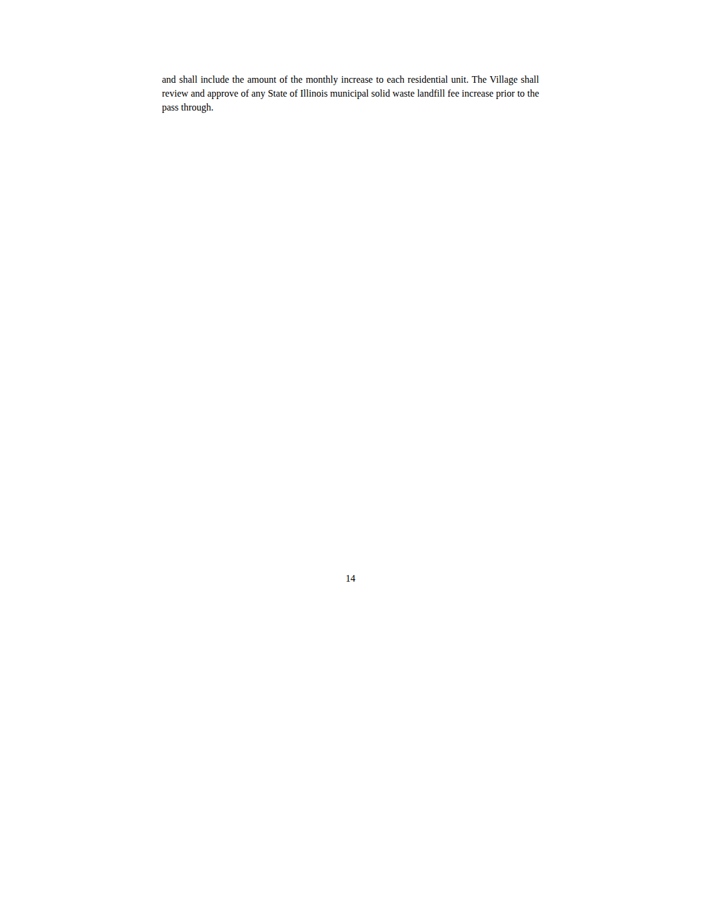and shall include the amount of the monthly increase to each residential unit. The Village shall review and approve of any State of Illinois municipal solid waste landfill fee increase prior to the pass through.
14